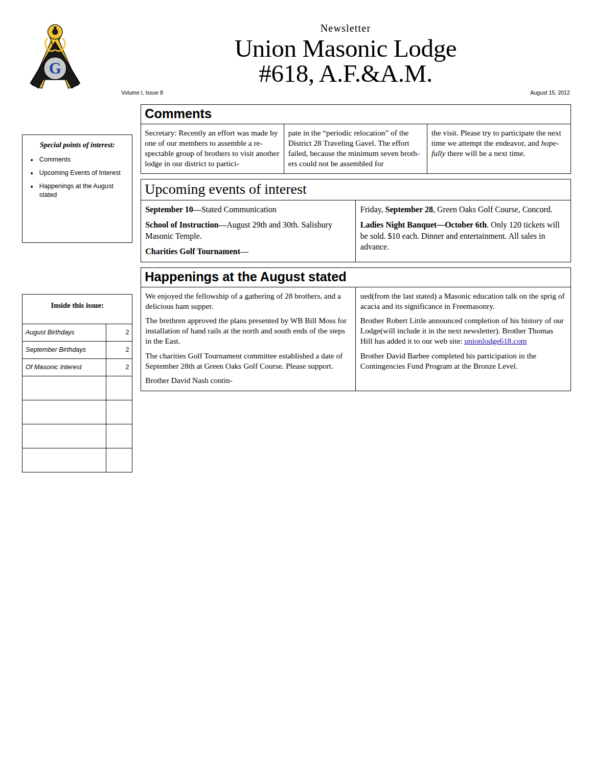G
Newsletter
Union Masonic Lodge
#618, A.F.&A.M.
Volume I, Issue 8 August 15, 2012
Special points of interest:
Comments
Upcoming Events of Interest
Happenings at the August stated
Inside this issue:
| August Birthdays | 2 |
| September Birthdays | 2 |
| Of Masonic Interest | 2 |
Comments
Secretary: Recently an effort was made by one of our members to assemble a respectable group of brothers to visit another lodge in our district to partici-
pate in the “periodic relocation” of the District 28 Traveling Gavel. The effort failed, because the minimum seven brothers could not be assembled for
the visit. Please try to participate the next time we attempt the endeavor, and hopefully there will be a next time.
Upcoming events of interest
September 10—Stated Communication
School of Instruction—August 29th and 30th. Salisbury Masonic Temple.
Charities Golf Tournament—
Friday, September 28, Green Oaks Golf Course, Concord.
Ladies Night Banquet—October 6th. Only 120 tickets will be sold. $10 each. Dinner and entertainment. All sales in advance.
Happenings at the August stated
We enjoyed the fellowship of a gathering of 28 brothers, and a delicious ham supper.
The brethren approved the plans presented by WB Bill Moss for installation of hand rails at the north and south ends of the steps in the East.
The charities Golf Tournament committee established a date of September 28th at Green Oaks Golf Course. Please support.
Brother David Nash contin-
ued(from the last stated) a Masonic education talk on the sprig of acacia and its significance in Freemasonry.
Brother Robert Little announced completion of his history of our Lodge(will include it in the next newsletter). Brother Thomas Hill has added it to our web site: unionlodge618.com
Brother David Barbee completed his participation in the Contingencies Fund Program at the Bronze Level.